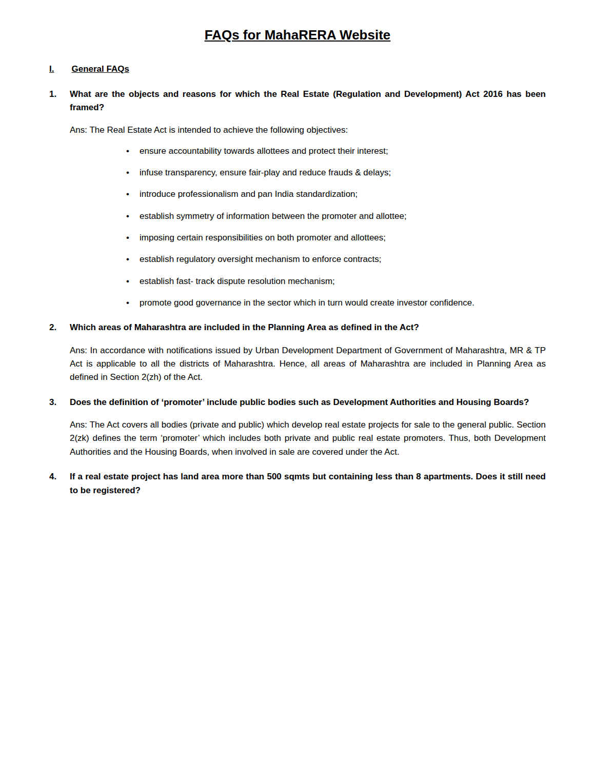FAQs for MahaRERA Website
I. General FAQs
What are the objects and reasons for which the Real Estate (Regulation and Development) Act 2016 has been framed?
Ans: The Real Estate Act is intended to achieve the following objectives:
ensure accountability towards allottees and protect their interest;
infuse transparency, ensure fair-play and reduce frauds & delays;
introduce professionalism and pan India standardization;
establish symmetry of information between the promoter and allottee;
imposing certain responsibilities on both promoter and allottees;
establish regulatory oversight mechanism to enforce contracts;
establish fast- track dispute resolution mechanism;
promote good governance in the sector which in turn would create investor confidence.
Which areas of Maharashtra are included in the Planning Area as defined in the Act?
Ans: In accordance with notifications issued by Urban Development Department of Government of Maharashtra, MR & TP Act is applicable to all the districts of Maharashtra. Hence, all areas of Maharashtra are included in Planning Area as defined in Section 2(zh) of the Act.
Does the definition of ‘promoter’ include public bodies such as Development Authorities and Housing Boards?
Ans: The Act covers all bodies (private and public) which develop real estate projects for sale to the general public. Section 2(zk) defines the term ‘promoter’ which includes both private and public real estate promoters. Thus, both Development Authorities and the Housing Boards, when involved in sale are covered under the Act.
If a real estate project has land area more than 500 sqmts but containing less than 8 apartments. Does it still need to be registered?